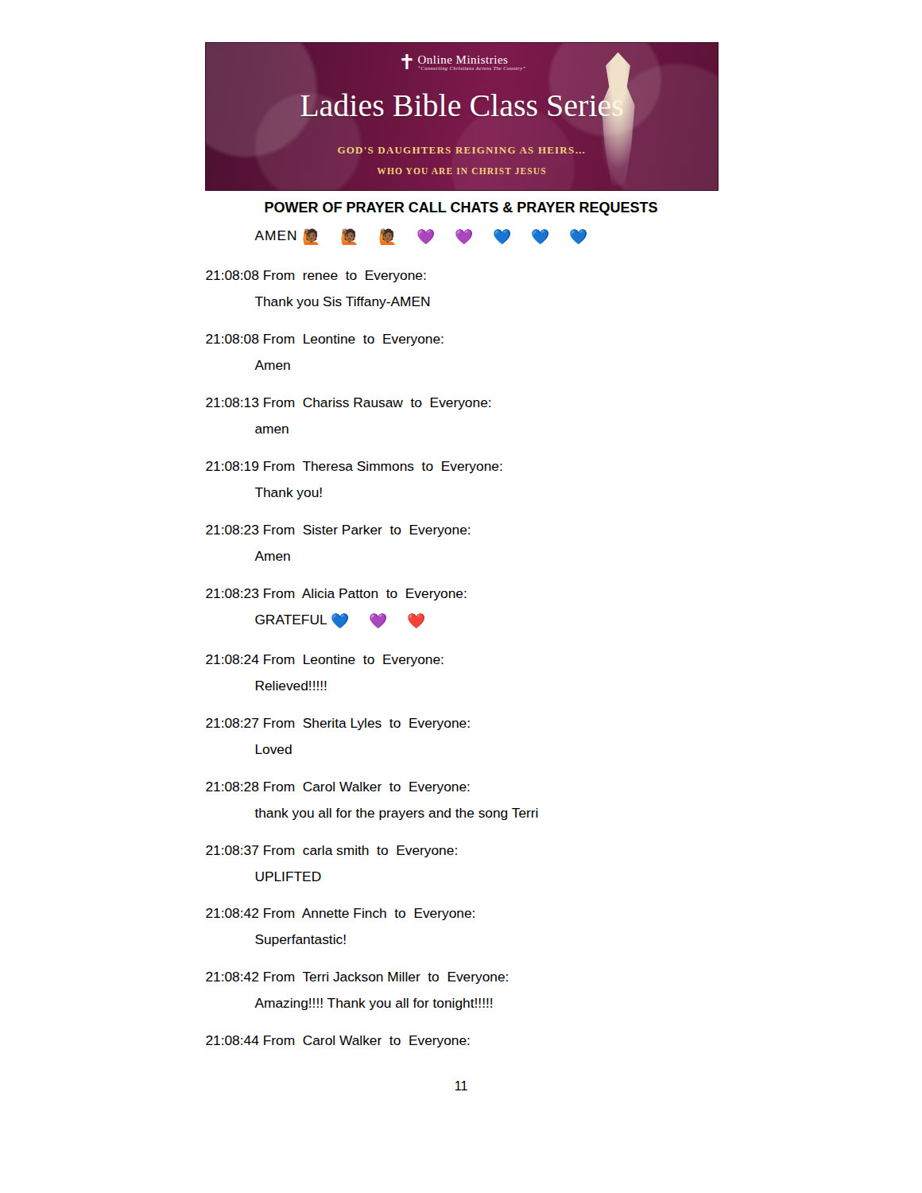✝Online Ministries“Connecting Christians Across The Country”
Ladies Bible Class Series
GOD'S DAUGHTERS REIGNING AS HEIRS…
WHO YOU ARE IN CHRIST JESUS
REGISTER, LOGIN OR LEARN MORE AT WWW.VSCONLINEMINISTRIES.COM/GODSDAUGHTERS
POWER OF PRAYER CALL CHATS & PRAYER REQUESTS
AMEN 🙋🏾 🙋🏾 🙋🏾 💜 💜 💙 💙 💙
21:08:08 From renee to Everyone:
Thank you Sis Tiffany-AMEN
21:08:08 From Leontine to Everyone:
Amen
21:08:13 From Chariss Rausaw to Everyone:
amen
21:08:19 From Theresa Simmons to Everyone:
Thank you!
21:08:23 From Sister Parker to Everyone:
Amen
21:08:23 From Alicia Patton to Everyone:
GRATEFUL 💙 💜 ❤️
21:08:24 From Leontine to Everyone:
Relieved!!!!!
21:08:27 From Sherita Lyles to Everyone:
Loved
21:08:28 From Carol Walker to Everyone:
thank you all for the prayers and the song Terri
21:08:37 From carla smith to Everyone:
UPLIFTED
21:08:42 From Annette Finch to Everyone:
Superfantastic!
21:08:42 From Terri Jackson Miller to Everyone:
Amazing!!!! Thank you all for tonight!!!!!
21:08:44 From Carol Walker to Everyone:
11